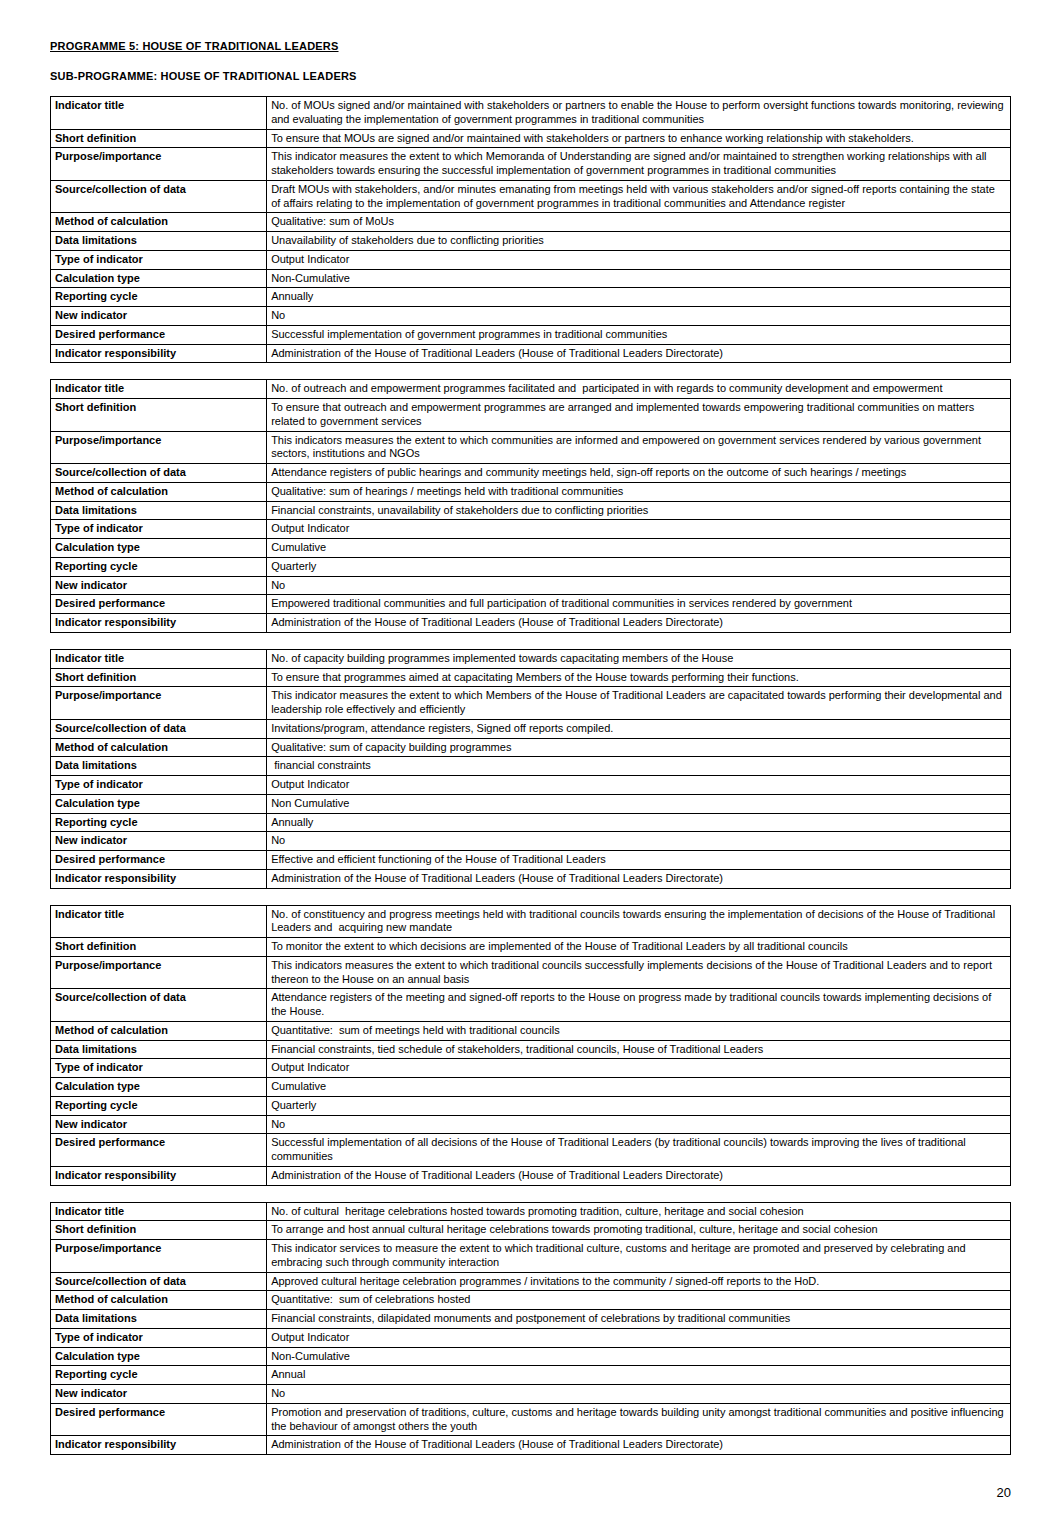PROGRAMME 5: HOUSE OF TRADITIONAL LEADERS
SUB-PROGRAMME: HOUSE OF TRADITIONAL LEADERS
| Indicator title | No. of MOUs signed and/or maintained with stakeholders or partners to enable the House to perform oversight functions towards monitoring, reviewing and evaluating the implementation of government programmes in traditional communities |
| Short definition | To ensure that MOUs are signed and/or maintained with stakeholders or partners to enhance working relationship with stakeholders. |
| Purpose/importance | This indicator measures the extent to which Memoranda of Understanding are signed and/or maintained to strengthen working relationships with all stakeholders towards ensuring the successful implementation of government programmes in traditional communities |
| Source/collection of data | Draft MOUs with stakeholders, and/or minutes emanating from meetings held with various stakeholders and/or signed-off reports containing the state of affairs relating to the implementation of government programmes in traditional communities and Attendance register |
| Method of calculation | Qualitative: sum of MoUs |
| Data limitations | Unavailability of stakeholders due to conflicting priorities |
| Type of indicator | Output Indicator |
| Calculation type | Non-Cumulative |
| Reporting cycle | Annually |
| New indicator | No |
| Desired performance | Successful implementation of government programmes in traditional communities |
| Indicator responsibility | Administration of the House of Traditional Leaders (House of Traditional Leaders Directorate) |
| Indicator title | No. of outreach and empowerment programmes facilitated and participated in with regards to community development and empowerment |
| Short definition | To ensure that outreach and empowerment programmes are arranged and implemented towards empowering traditional communities on matters related to government services |
| Purpose/importance | This indicators measures the extent to which communities are informed and empowered on government services rendered by various government sectors, institutions and NGOs |
| Source/collection of data | Attendance registers of public hearings and community meetings held, sign-off reports on the outcome of such hearings / meetings |
| Method of calculation | Qualitative: sum of hearings / meetings held with traditional communities |
| Data limitations | Financial constraints, unavailability of stakeholders due to conflicting priorities |
| Type of indicator | Output Indicator |
| Calculation type | Cumulative |
| Reporting cycle | Quarterly |
| New indicator | No |
| Desired performance | Empowered traditional communities and full participation of traditional communities in services rendered by government |
| Indicator responsibility | Administration of the House of Traditional Leaders (House of Traditional Leaders Directorate) |
| Indicator title | No. of capacity building programmes implemented towards capacitating members of the House |
| Short definition | To ensure that programmes aimed at capacitating Members of the House towards performing their functions. |
| Purpose/importance | This indicator measures the extent to which Members of the House of Traditional Leaders are capacitated towards performing their developmental and leadership role effectively and efficiently |
| Source/collection of data | Invitations/program, attendance registers, Signed off reports compiled. |
| Method of calculation | Qualitative: sum of capacity building programmes |
| Data limitations | financial constraints |
| Type of indicator | Output Indicator |
| Calculation type | Non Cumulative |
| Reporting cycle | Annually |
| New indicator | No |
| Desired performance | Effective and efficient functioning of the House of Traditional Leaders |
| Indicator responsibility | Administration of the House of Traditional Leaders (House of Traditional Leaders Directorate) |
| Indicator title | No. of constituency and progress meetings held with traditional councils towards ensuring the implementation of decisions of the House of Traditional Leaders and acquiring new mandate |
| Short definition | To monitor the extent to which decisions are implemented of the House of Traditional Leaders by all traditional councils |
| Purpose/importance | This indicators measures the extent to which traditional councils successfully implements decisions of the House of Traditional Leaders and to report thereon to the House on an annual basis |
| Source/collection of data | Attendance registers of the meeting and signed-off reports to the House on progress made by traditional councils towards implementing decisions of the House. |
| Method of calculation | Quantitative: sum of meetings held with traditional councils |
| Data limitations | Financial constraints, tied schedule of stakeholders, traditional councils, House of Traditional Leaders |
| Type of indicator | Output Indicator |
| Calculation type | Cumulative |
| Reporting cycle | Quarterly |
| New indicator | No |
| Desired performance | Successful implementation of all decisions of the House of Traditional Leaders (by traditional councils) towards improving the lives of traditional communities |
| Indicator responsibility | Administration of the House of Traditional Leaders (House of Traditional Leaders Directorate) |
| Indicator title | No. of cultural heritage celebrations hosted towards promoting tradition, culture, heritage and social cohesion |
| Short definition | To arrange and host annual cultural heritage celebrations towards promoting traditional, culture, heritage and social cohesion |
| Purpose/importance | This indicator services to measure the extent to which traditional culture, customs and heritage are promoted and preserved by celebrating and embracing such through community interaction |
| Source/collection of data | Approved cultural heritage celebration programmes / invitations to the community / signed-off reports to the HoD. |
| Method of calculation | Quantitative: sum of celebrations hosted |
| Data limitations | Financial constraints, dilapidated monuments and postponement of celebrations by traditional communities |
| Type of indicator | Output Indicator |
| Calculation type | Non-Cumulative |
| Reporting cycle | Annual |
| New indicator | No |
| Desired performance | Promotion and preservation of traditions, culture, customs and heritage towards building unity amongst traditional communities and positive influencing the behaviour of amongst others the youth |
| Indicator responsibility | Administration of the House of Traditional Leaders (House of Traditional Leaders Directorate) |
20